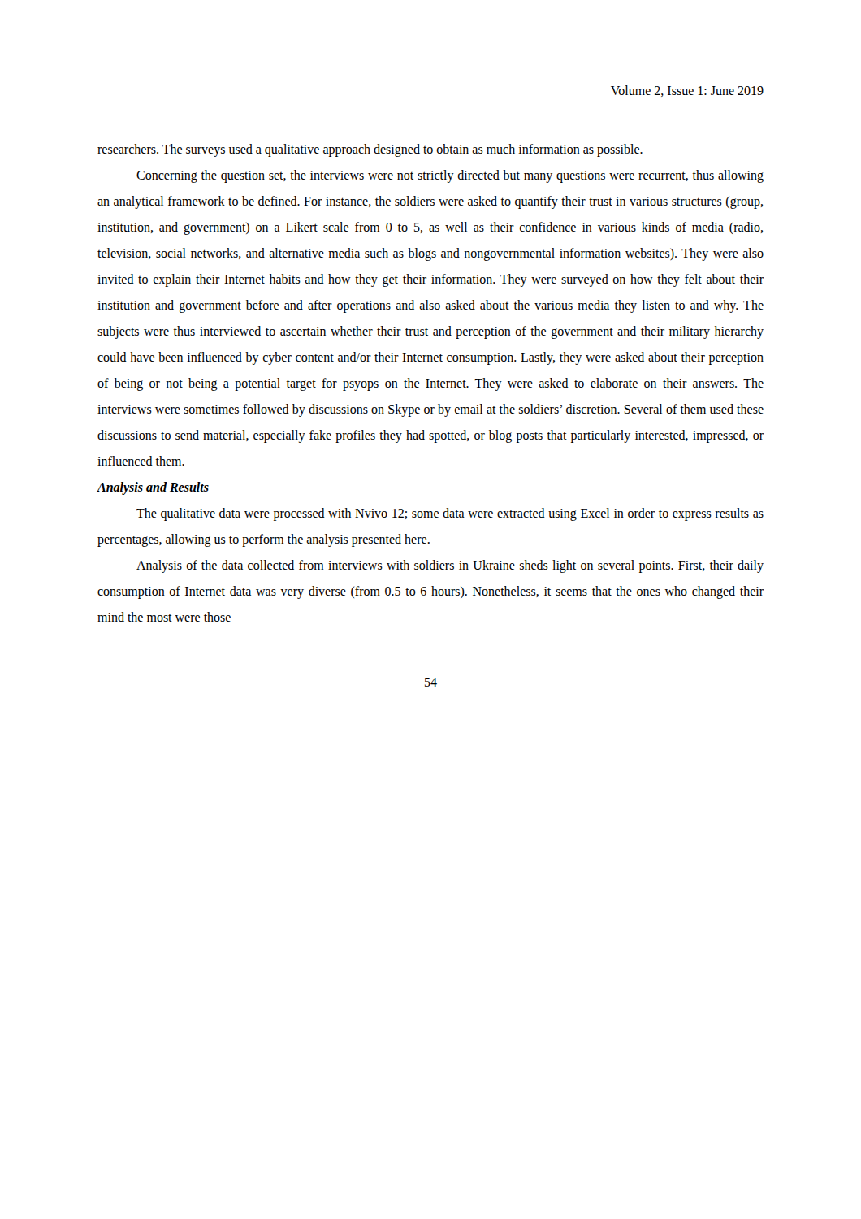Volume 2, Issue 1: June 2019
researchers. The surveys used a qualitative approach designed to obtain as much information as possible.
Concerning the question set, the interviews were not strictly directed but many questions were recurrent, thus allowing an analytical framework to be defined. For instance, the soldiers were asked to quantify their trust in various structures (group, institution, and government) on a Likert scale from 0 to 5, as well as their confidence in various kinds of media (radio, television, social networks, and alternative media such as blogs and nongovernmental information websites). They were also invited to explain their Internet habits and how they get their information. They were surveyed on how they felt about their institution and government before and after operations and also asked about the various media they listen to and why. The subjects were thus interviewed to ascertain whether their trust and perception of the government and their military hierarchy could have been influenced by cyber content and/or their Internet consumption. Lastly, they were asked about their perception of being or not being a potential target for psyops on the Internet. They were asked to elaborate on their answers. The interviews were sometimes followed by discussions on Skype or by email at the soldiers’ discretion. Several of them used these discussions to send material, especially fake profiles they had spotted, or blog posts that particularly interested, impressed, or influenced them.
Analysis and Results
The qualitative data were processed with Nvivo 12; some data were extracted using Excel in order to express results as percentages, allowing us to perform the analysis presented here.
Analysis of the data collected from interviews with soldiers in Ukraine sheds light on several points. First, their daily consumption of Internet data was very diverse (from 0.5 to 6 hours). Nonetheless, it seems that the ones who changed their mind the most were those
54